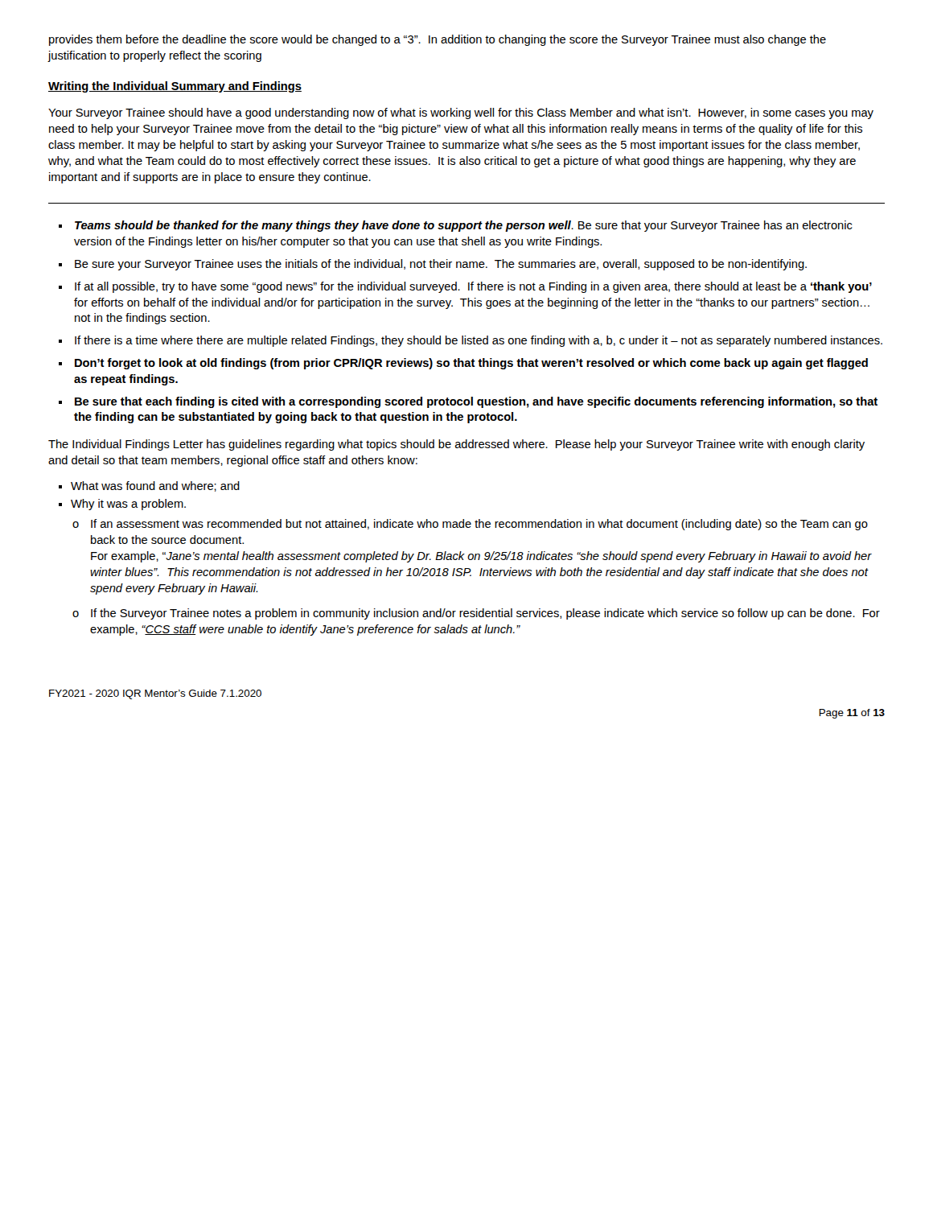provides them before the deadline the score would be changed to a “3”. In addition to changing the score the Surveyor Trainee must also change the justification to properly reflect the scoring
Writing the Individual Summary and Findings
Your Surveyor Trainee should have a good understanding now of what is working well for this Class Member and what isn’t. However, in some cases you may need to help your Surveyor Trainee move from the detail to the “big picture” view of what all this information really means in terms of the quality of life for this class member. It may be helpful to start by asking your Surveyor Trainee to summarize what s/he sees as the 5 most important issues for the class member, why, and what the Team could do to most effectively correct these issues. It is also critical to get a picture of what good things are happening, why they are important and if supports are in place to ensure they continue.
Teams should be thanked for the many things they have done to support the person well. Be sure that your Surveyor Trainee has an electronic version of the Findings letter on his/her computer so that you can use that shell as you write Findings.
Be sure your Surveyor Trainee uses the initials of the individual, not their name. The summaries are, overall, supposed to be non-identifying.
If at all possible, try to have some “good news” for the individual surveyed. If there is not a Finding in a given area, there should at least be a ‘thank you’ for efforts on behalf of the individual and/or for participation in the survey. This goes at the beginning of the letter in the “thanks to our partners” section… not in the findings section.
If there is a time where there are multiple related Findings, they should be listed as one finding with a, b, c under it – not as separately numbered instances.
Don’t forget to look at old findings (from prior CPR/IQR reviews) so that things that weren’t resolved or which come back up again get flagged as repeat findings.
Be sure that each finding is cited with a corresponding scored protocol question, and have specific documents referencing information, so that the finding can be substantiated by going back to that question in the protocol.
The Individual Findings Letter has guidelines regarding what topics should be addressed where. Please help your Surveyor Trainee write with enough clarity and detail so that team members, regional office staff and others know:
What was found and where; and
Why it was a problem.
If an assessment was recommended but not attained, indicate who made the recommendation in what document (including date) so the Team can go back to the source document.
For example, “Jane’s mental health assessment completed by Dr. Black on 9/25/18 indicates “she should spend every February in Hawaii to avoid her winter blues”. This recommendation is not addressed in her 10/2018 ISP. Interviews with both the residential and day staff indicate that she does not spend every February in Hawaii.
If the Surveyor Trainee notes a problem in community inclusion and/or residential services, please indicate which service so follow up can be done. For example, “CCS staff were unable to identify Jane’s preference for salads at lunch.”
FY2021 - 2020 IQR Mentor’s Guide 7.1.2020
Page 11 of 13